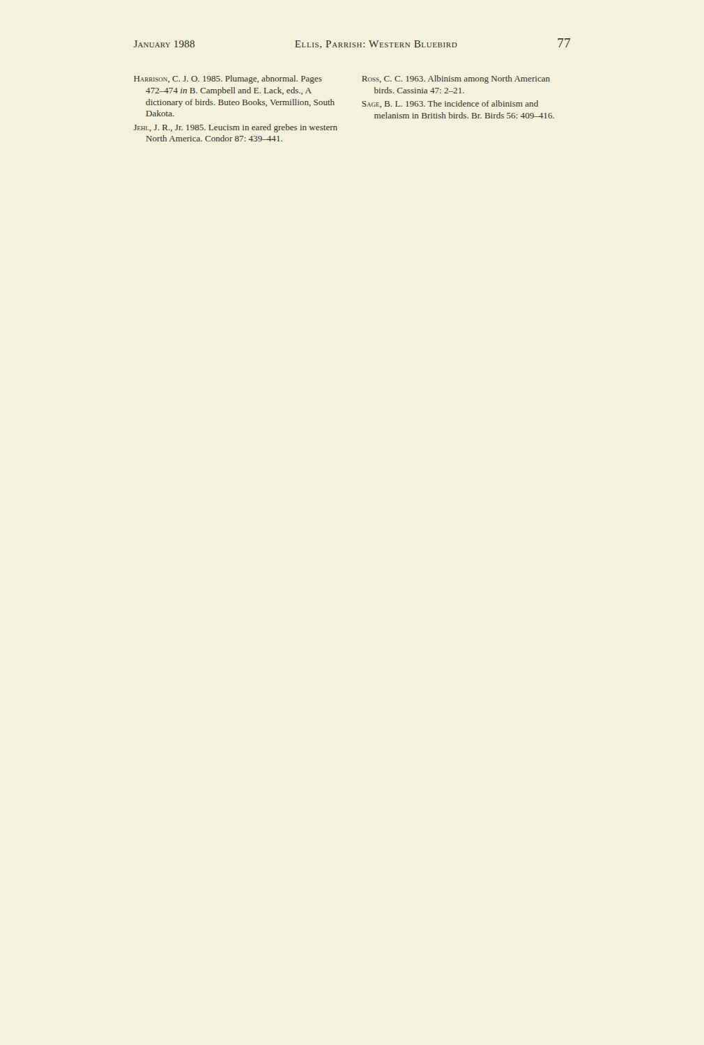January 1988 Ellis, Parrish: Western Bluebird 77
Harrison, C. J. O. 1985. Plumage, abnormal. Pages 472–474 in B. Campbell and E. Lack, eds., A dictionary of birds. Buteo Books, Vermillion, South Dakota.
Jehl, J. R., Jr. 1985. Leucism in eared grebes in western North America. Condor 87: 439–441.
Ross, C. C. 1963. Albinism among North American birds. Cassinia 47: 2–21.
Sage, B. L. 1963. The incidence of albinism and melanism in British birds. Br. Birds 56: 409–416.